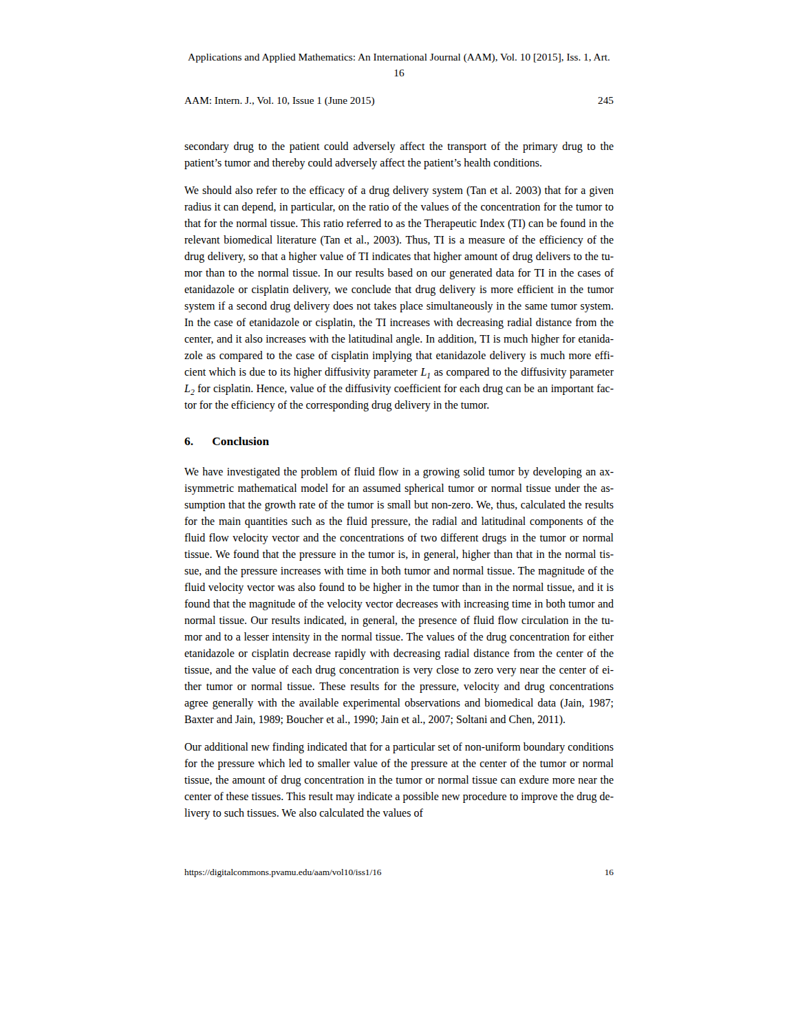Applications and Applied Mathematics: An International Journal (AAM), Vol. 10 [2015], Iss. 1, Art. 16
AAM: Intern. J., Vol. 10, Issue 1 (June 2015) 245
secondary drug to the patient could adversely affect the transport of the primary drug to the patient’s tumor and thereby could adversely affect the patient’s health conditions.
We should also refer to the efficacy of a drug delivery system (Tan et al. 2003) that for a given radius it can depend, in particular, on the ratio of the values of the concentration for the tumor to that for the normal tissue. This ratio referred to as the Therapeutic Index (TI) can be found in the relevant biomedical literature (Tan et al., 2003). Thus, TI is a measure of the efficiency of the drug delivery, so that a higher value of TI indicates that higher amount of drug delivers to the tumor than to the normal tissue. In our results based on our generated data for TI in the cases of etanidazole or cisplatin delivery, we conclude that drug delivery is more efficient in the tumor system if a second drug delivery does not takes place simultaneously in the same tumor system. In the case of etanidazole or cisplatin, the TI increases with decreasing radial distance from the center, and it also increases with the latitudinal angle. In addition, TI is much higher for etanidazole as compared to the case of cisplatin implying that etanidazole delivery is much more efficient which is due to its higher diffusivity parameter L1 as compared to the diffusivity parameter L2 for cisplatin. Hence, value of the diffusivity coefficient for each drug can be an important factor for the efficiency of the corresponding drug delivery in the tumor.
6. Conclusion
We have investigated the problem of fluid flow in a growing solid tumor by developing an axisymmetric mathematical model for an assumed spherical tumor or normal tissue under the assumption that the growth rate of the tumor is small but non-zero. We, thus, calculated the results for the main quantities such as the fluid pressure, the radial and latitudinal components of the fluid flow velocity vector and the concentrations of two different drugs in the tumor or normal tissue. We found that the pressure in the tumor is, in general, higher than that in the normal tissue, and the pressure increases with time in both tumor and normal tissue. The magnitude of the fluid velocity vector was also found to be higher in the tumor than in the normal tissue, and it is found that the magnitude of the velocity vector decreases with increasing time in both tumor and normal tissue. Our results indicated, in general, the presence of fluid flow circulation in the tumor and to a lesser intensity in the normal tissue. The values of the drug concentration for either etanidazole or cisplatin decrease rapidly with decreasing radial distance from the center of the tissue, and the value of each drug concentration is very close to zero very near the center of either tumor or normal tissue. These results for the pressure, velocity and drug concentrations agree generally with the available experimental observations and biomedical data (Jain, 1987; Baxter and Jain, 1989; Boucher et al., 1990; Jain et al., 2007; Soltani and Chen, 2011).
Our additional new finding indicated that for a particular set of non-uniform boundary conditions for the pressure which led to smaller value of the pressure at the center of the tumor or normal tissue, the amount of drug concentration in the tumor or normal tissue can exdure more near the center of these tissues. This result may indicate a possible new procedure to improve the drug delivery to such tissues. We also calculated the values of
https://digitalcommons.pvamu.edu/aam/vol10/iss1/16 16